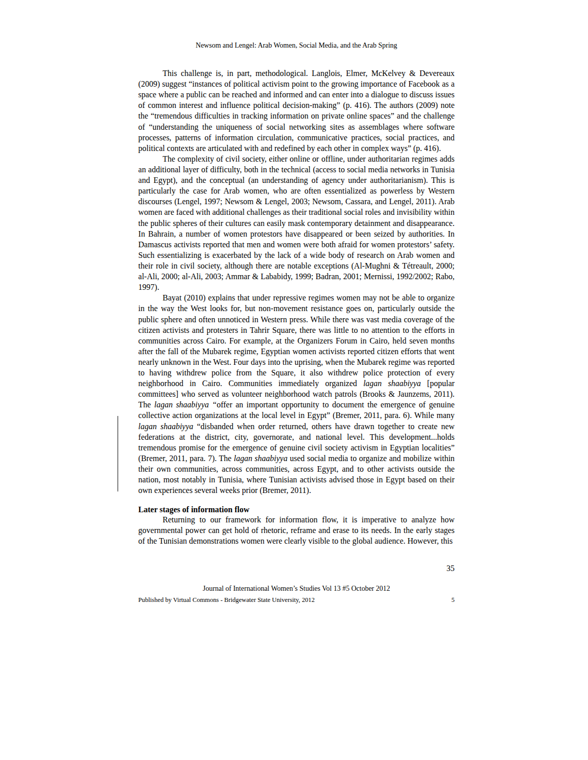Newsom and Lengel: Arab Women, Social Media, and the Arab Spring
This challenge is, in part, methodological. Langlois, Elmer, McKelvey & Devereaux (2009) suggest “instances of political activism point to the growing importance of Facebook as a space where a public can be reached and informed and can enter into a dialogue to discuss issues of common interest and influence political decision-making” (p. 416). The authors (2009) note the “tremendous difficulties in tracking information on private online spaces” and the challenge of “understanding the uniqueness of social networking sites as assemblages where software processes, patterns of information circulation, communicative practices, social practices, and political contexts are articulated with and redefined by each other in complex ways” (p. 416).
The complexity of civil society, either online or offline, under authoritarian regimes adds an additional layer of difficulty, both in the technical (access to social media networks in Tunisia and Egypt), and the conceptual (an understanding of agency under authoritarianism). This is particularly the case for Arab women, who are often essentialized as powerless by Western discourses (Lengel, 1997; Newsom & Lengel, 2003; Newsom, Cassara, and Lengel, 2011). Arab women are faced with additional challenges as their traditional social roles and invisibility within the public spheres of their cultures can easily mask contemporary detainment and disappearance. In Bahrain, a number of women protestors have disappeared or been seized by authorities. In Damascus activists reported that men and women were both afraid for women protestors’ safety. Such essentializing is exacerbated by the lack of a wide body of research on Arab women and their role in civil society, although there are notable exceptions (Al-Mughni & Tétreault, 2000; al-Ali, 2000; al-Ali, 2003; Ammar & Lababidy, 1999; Badran, 2001; Mernissi, 1992/2002; Rabo, 1997).
Bayat (2010) explains that under repressive regimes women may not be able to organize in the way the West looks for, but non-movement resistance goes on, particularly outside the public sphere and often unnoticed in Western press. While there was vast media coverage of the citizen activists and protesters in Tahrir Square, there was little to no attention to the efforts in communities across Cairo. For example, at the Organizers Forum in Cairo, held seven months after the fall of the Mubarek regime, Egyptian women activists reported citizen efforts that went nearly unknown in the West. Four days into the uprising, when the Mubarek regime was reported to having withdrew police from the Square, it also withdrew police protection of every neighborhood in Cairo. Communities immediately organized lagan shaabiyya [popular committees] who served as volunteer neighborhood watch patrols (Brooks & Jaunzems, 2011). The lagan shaabiyya “offer an important opportunity to document the emergence of genuine collective action organizations at the local level in Egypt” (Bremer, 2011, para. 6). While many lagan shaabiyya “disbanded when order returned, others have drawn together to create new federations at the district, city, governorate, and national level. This development...holds tremendous promise for the emergence of genuine civil society activism in Egyptian localities” (Bremer, 2011, para. 7). The lagan shaabiyya used social media to organize and mobilize within their own communities, across communities, across Egypt, and to other activists outside the nation, most notably in Tunisia, where Tunisian activists advised those in Egypt based on their own experiences several weeks prior (Bremer, 2011).
Later stages of information flow
Returning to our framework for information flow, it is imperative to analyze how governmental power can get hold of rhetoric, reframe and erase to its needs. In the early stages of the Tunisian demonstrations women were clearly visible to the global audience. However, this
35
Journal of International Women’s Studies Vol 13 #5 October 2012
Published by Virtual Commons - Bridgewater State University, 2012
5